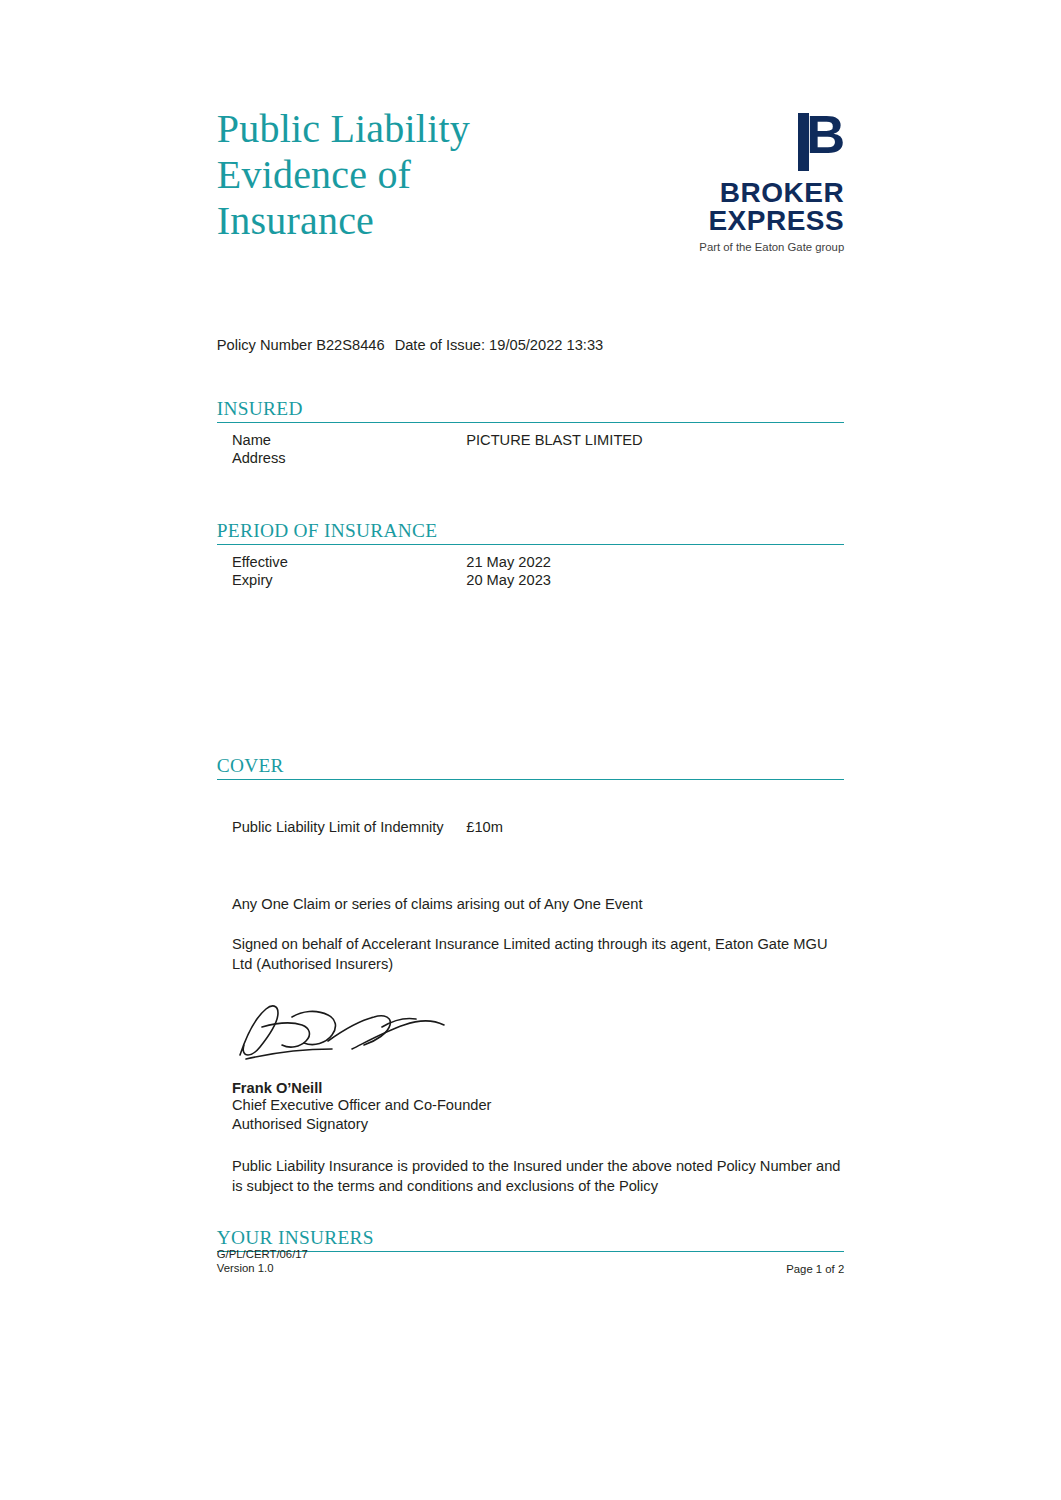Public Liability
Evidence of Insurance
B
BROKER EXPRESS
Part of the Eaton Gate group
Policy Number B22S8446 Date of Issue: 19/05/2022 13:33
INSURED
| Name | PICTURE BLAST LIMITED |
| Address | |
PERIOD OF INSURANCE
| Effective | 21 May 2022 |
| Expiry | 20 May 2023 |
COVER
| Public Liability Limit of Indemnity | £10m |
Any One Claim or series of claims arising out of Any One Event
Signed on behalf of Accelerant Insurance Limited acting through its agent, Eaton Gate MGU Ltd (Authorised Insurers)
Frank O’Neill
Chief Executive Officer and Co-Founder
Authorised Signatory
Public Liability Insurance is provided to the Insured under the above noted Policy Number and is subject to the terms and conditions and exclusions of the Policy
YOUR INSURERS
G/PL/CERT/06/17
Version 1.0
Page 1 of 2